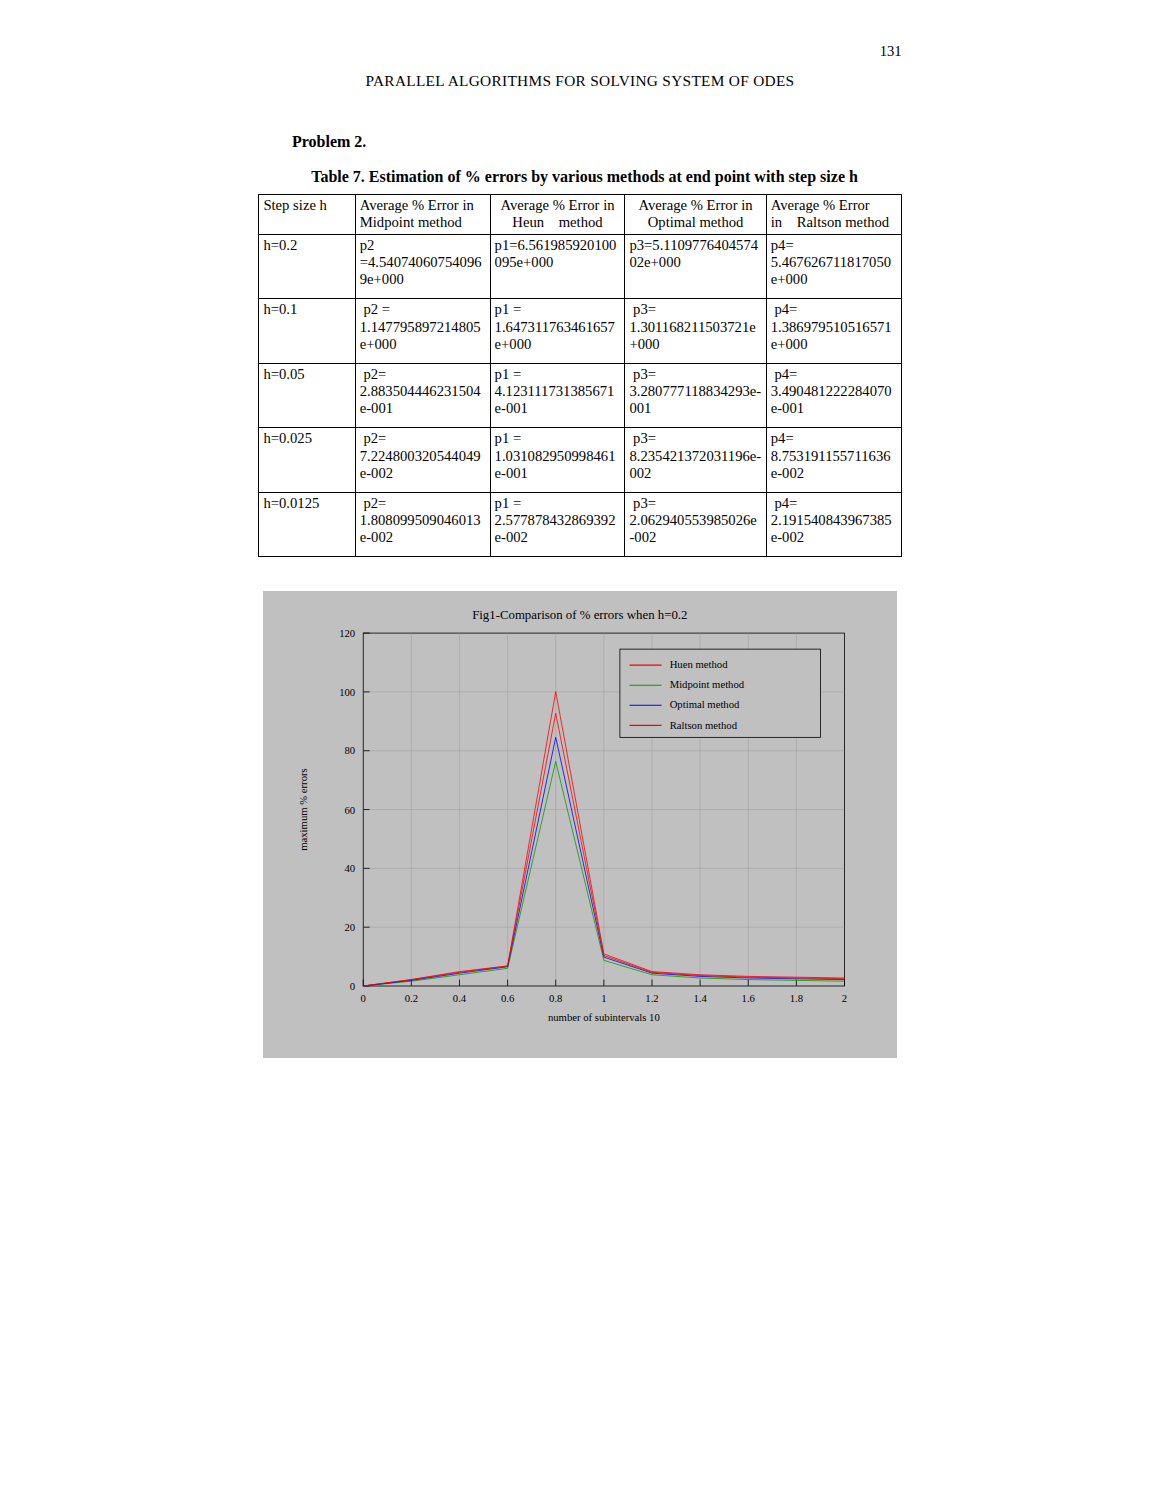131
PARALLEL ALGORITHMS FOR SOLVING SYSTEM OF ODES
Problem 2.
Table 7. Estimation of % errors by various methods at end point with step size h
| Step size h | Average % Error in Midpoint method | Average % Error in Heun method | Average % Error in Optimal method | Average % Error in Raltson method |
| --- | --- | --- | --- | --- |
| h=0.2 | p2 =4.540740607540969e+000 | p1=6.561985920100095e+000 | p3=5.110977640457402e+000 | p4= 5.467626711817050e+000 |
| h=0.1 | p2 = 1.147795897214805e+000 | p1 = 1.647311763461657e+000 | p3= 1.301168211503721e+000 | p4= 1.386979510516571e+000 |
| h=0.05 | p2= 2.883504446231504e-001 | p1 = 4.123111731385671e-001 | p3= 3.280777118834293e-001 | p4= 3.490481222284070e-001 |
| h=0.025 | p2= 7.224800320544049e-002 | p1 = 1.031082950998461e-001 | p3= 8.235421372031196e-002 | p4= 8.753191155711636e-002 |
| h=0.0125 | p2= 1.808099509046013e-002 | p1 = 2.577878432869392e-002 | p3= 2.062940553985026e-002 | p4= 2.191540843967385e-002 |
Fig1-Comparison of % errors when h=0.2 120 100 80 60 40 20 0 0 0.2 0.4 0.6 0.8 1 1.2 1.4 1.6 1.8 2 number of subintervals 10 maximum % errors Huen method Midpoint method Optimal method Raltson method